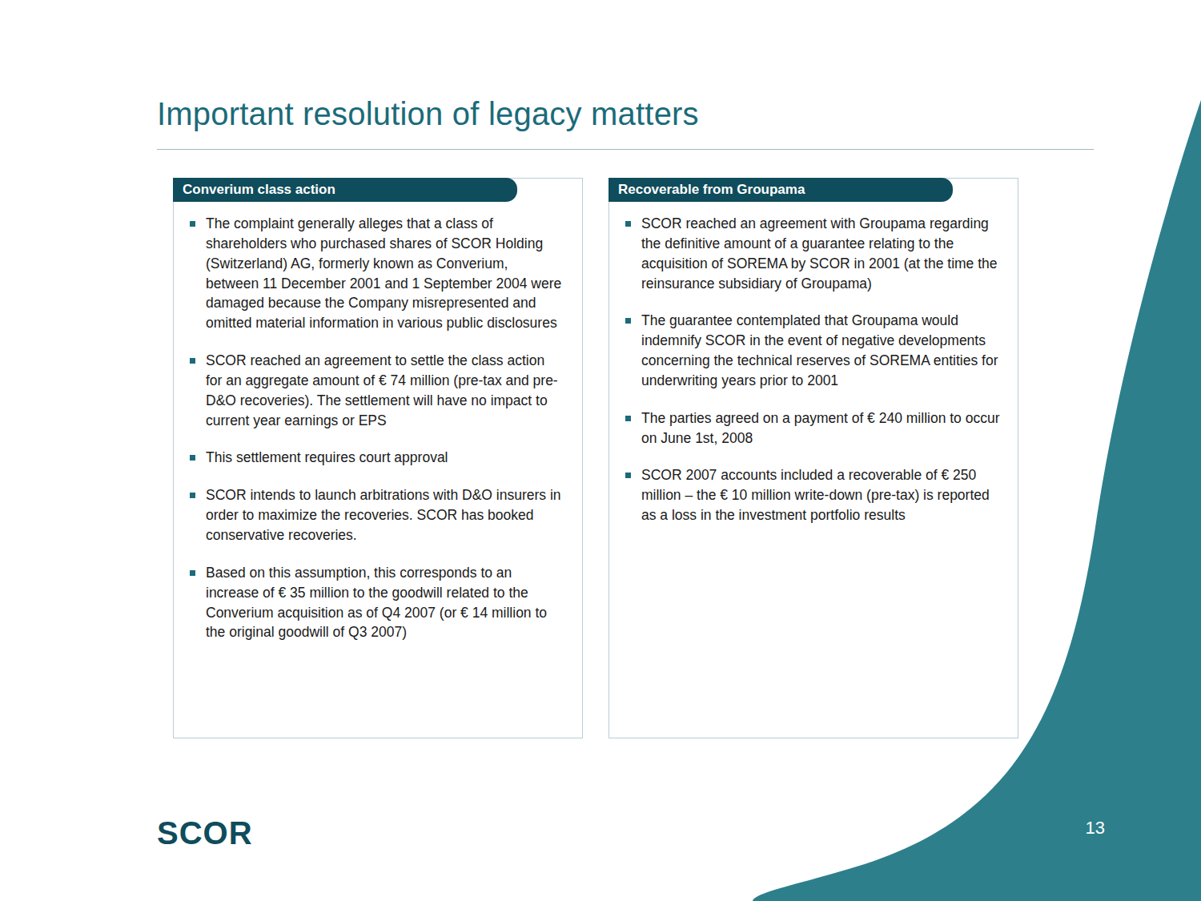Important resolution of legacy matters
Converium class action
The complaint generally alleges that a class of shareholders who purchased shares of SCOR Holding (Switzerland) AG, formerly known as Converium, between 11 December 2001 and 1 September 2004 were damaged because the Company misrepresented and omitted material information in various public disclosures
SCOR reached an agreement to settle the class action for an aggregate amount of € 74 million (pre-tax and pre-D&O recoveries). The settlement will have no impact to current year earnings or EPS
This settlement requires court approval
SCOR intends to launch arbitrations with D&O insurers in order to maximize the recoveries. SCOR has booked conservative recoveries.
Based on this assumption, this corresponds to an increase of € 35 million to the goodwill related to the Converium acquisition as of Q4 2007 (or € 14 million to the original goodwill of Q3 2007)
Recoverable from Groupama
SCOR reached an agreement with Groupama regarding the definitive amount of a guarantee relating to the acquisition of SOREMA by SCOR in 2001 (at the time the reinsurance subsidiary of Groupama)
The guarantee contemplated that Groupama would indemnify SCOR in the event of negative developments concerning the technical reserves of SOREMA entities for underwriting years prior to 2001
The parties agreed on a payment of € 240 million to occur on June 1st, 2008
SCOR 2007 accounts included a recoverable of € 250 million – the € 10 million write-down (pre-tax) is reported as a loss in the investment portfolio results
SC OR
13